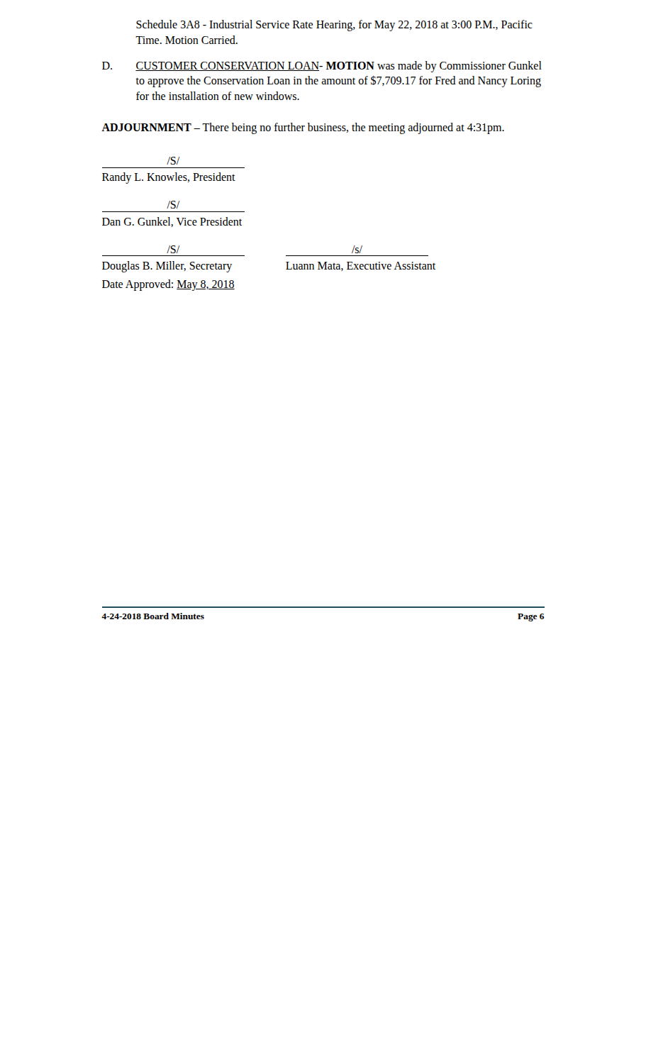Schedule 3A8 - Industrial Service Rate Hearing, for May 22, 2018 at 3:00 P.M., Pacific Time. Motion Carried.
D. CUSTOMER CONSERVATION LOAN- MOTION was made by Commissioner Gunkel to approve the Conservation Loan in the amount of $7,709.17 for Fred and Nancy Loring for the installation of new windows.
ADJOURNMENT – There being no further business, the meeting adjourned at 4:31pm.
/S/
Randy L. Knowles, President
/S/
Dan G. Gunkel, Vice President
/S/
Douglas B. Miller, Secretary
/s/
Luann Mata, Executive Assistant
Date Approved: May 8, 2018
4-24-2018 Board Minutes
Page 6